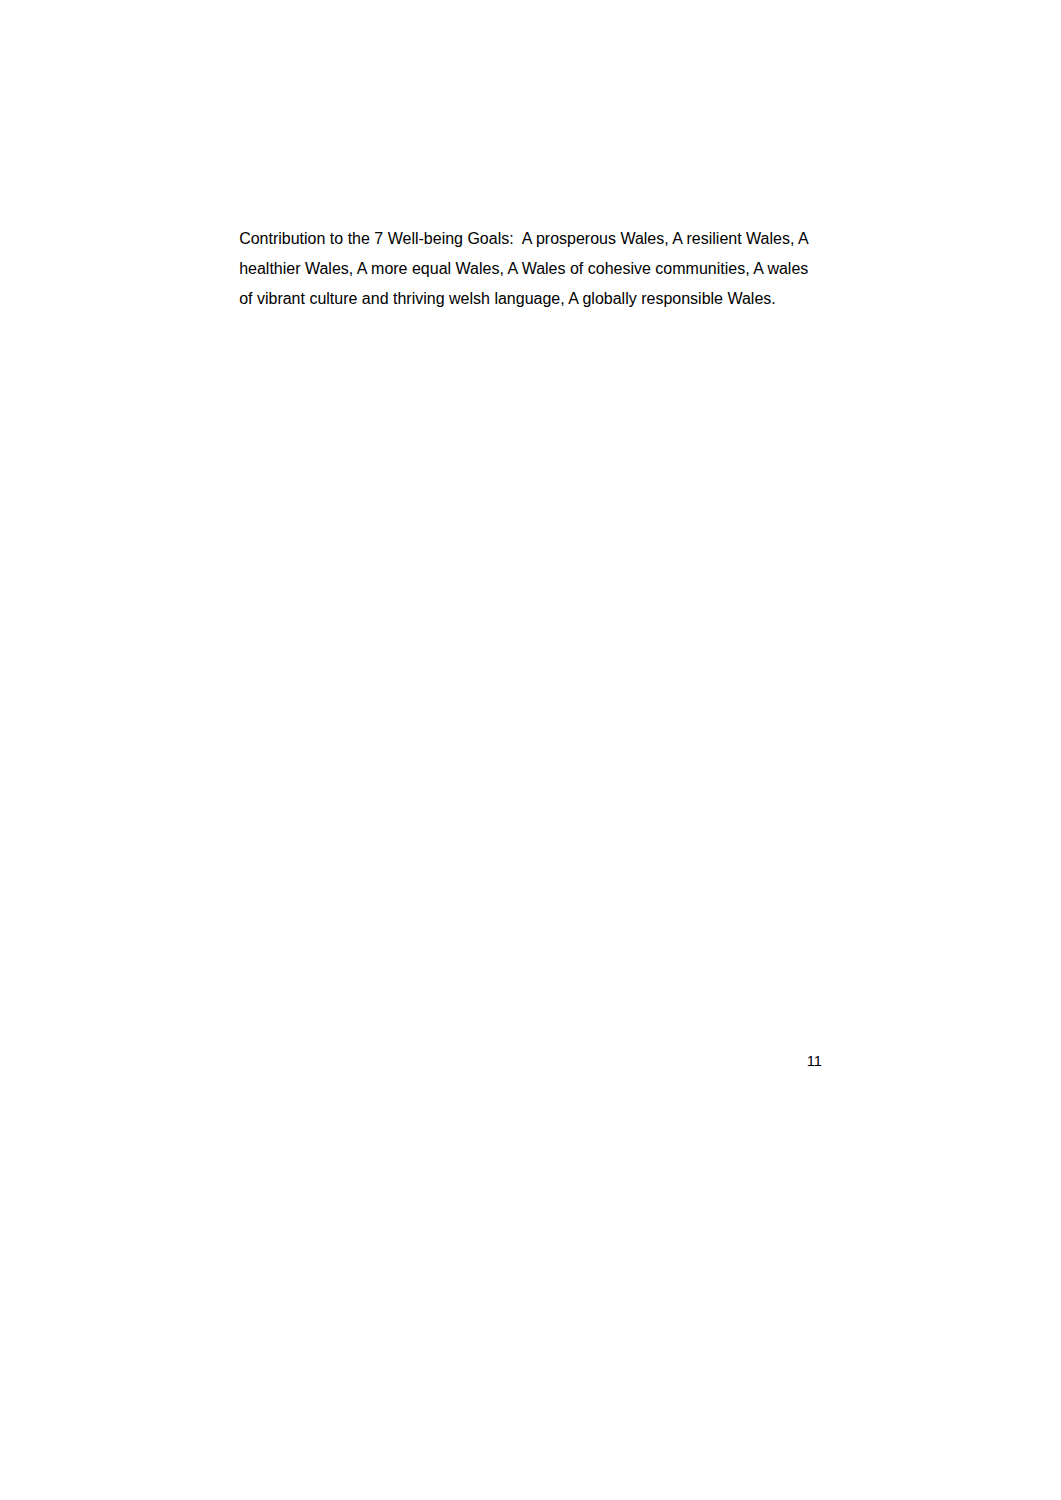Y Gaerffili A GAREM
THE Caerphilly WE WANT
Contribution to the 7 Well-being Goals: A prosperous Wales, A resilient Wales, A healthier Wales, A more equal Wales, A Wales of cohesive communities, A wales of vibrant culture and thriving welsh language, A globally responsible Wales.
11